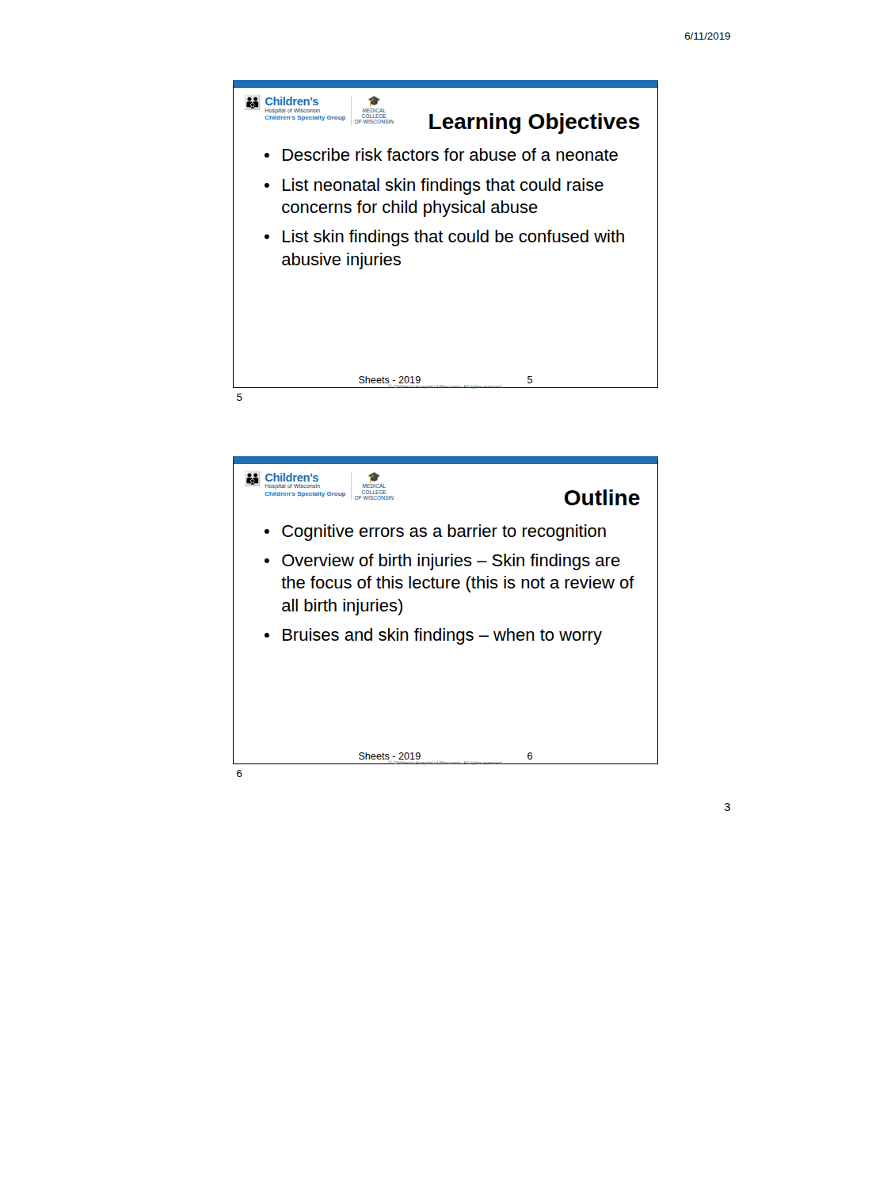6/11/2019
👪 Children's Hospital of Wisconsin Children's Specialty Group 🎓 MEDICAL
COLLEGE
OF WISCONSIN
Learning Objectives
Describe risk factors for abuse of a neonate
List neonatal skin findings that could raise concerns for child physical abuse
List skin findings that could be confused with abusive injuries
Sheets - 2019 5 © Children's Hospital of Wisconsin. All rights reserved.
5
👪 Children's Hospital of Wisconsin Children's Specialty Group 🎓 MEDICAL
COLLEGE
OF WISCONSIN
Outline
Cognitive errors as a barrier to recognition
Overview of birth injuries – Skin findings are the focus of this lecture (this is not a review of all birth injuries)
Bruises and skin findings – when to worry
Sheets - 2019 6 © Children's Hospital of Wisconsin. All rights reserved.
6
3